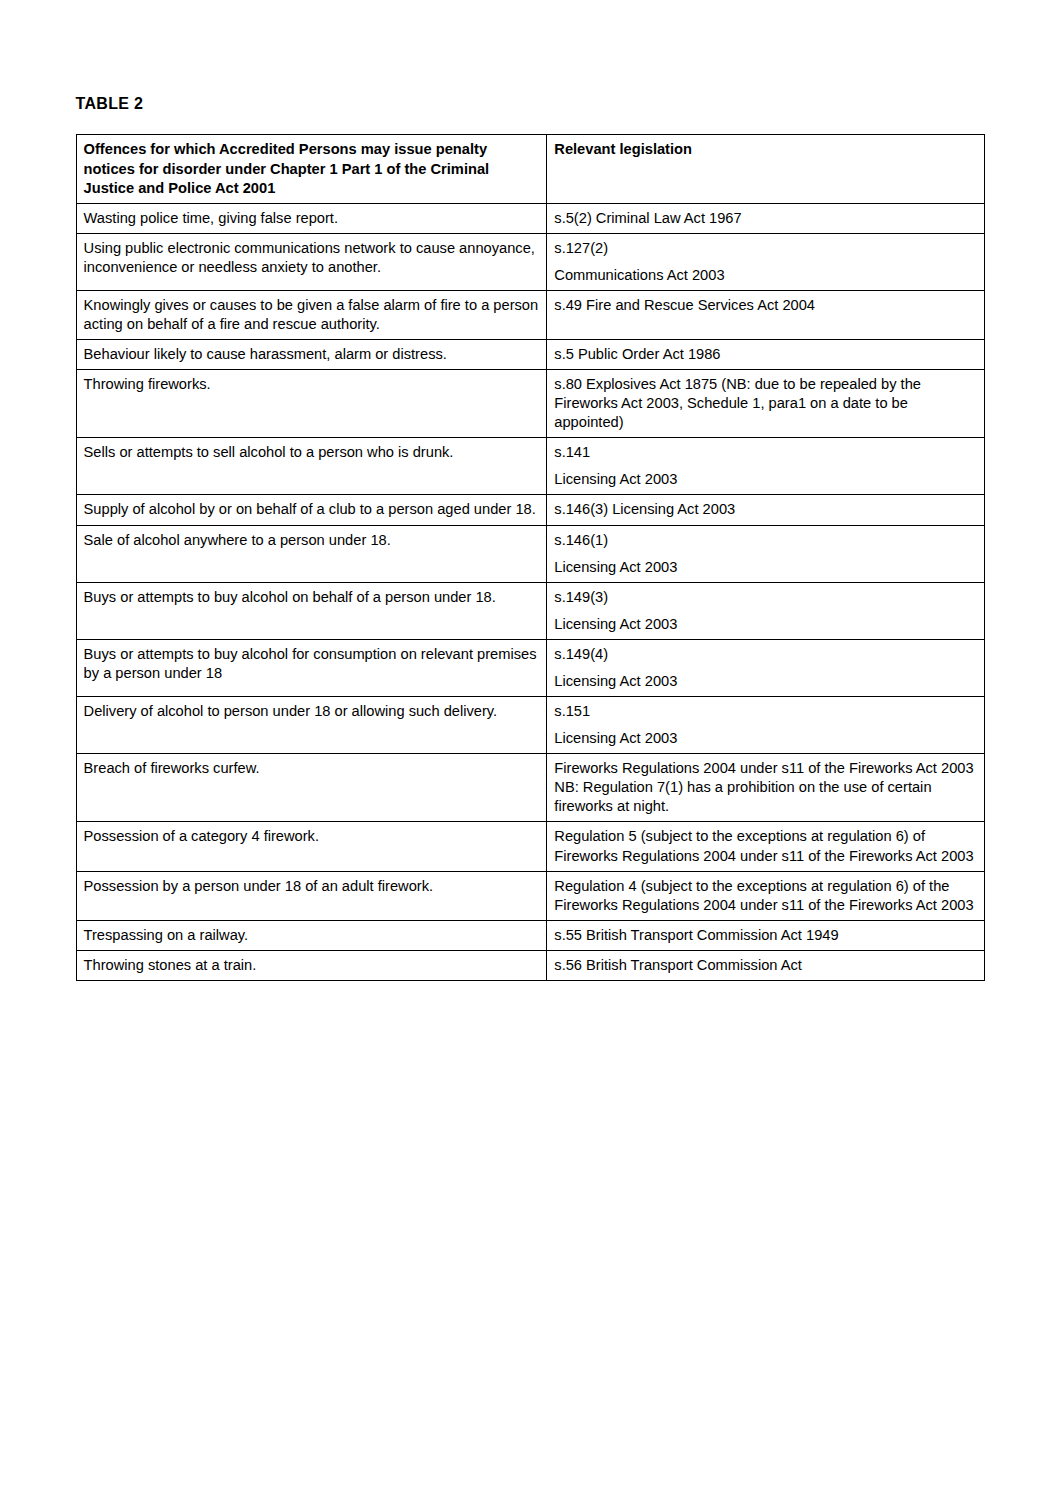TABLE 2
| Offences for which Accredited Persons may issue penalty notices for disorder under Chapter 1 Part 1 of the Criminal Justice and Police Act 2001 | Relevant legislation |
| --- | --- |
| Wasting police time, giving false report. | s.5(2) Criminal Law Act 1967 |
| Using public electronic communications network to cause annoyance, inconvenience or needless anxiety to another. | s.127(2) Communications Act 2003 |
| Knowingly gives or causes to be given a false alarm of fire to a person acting on behalf of a fire and rescue authority. | s.49 Fire and Rescue Services Act 2004 |
| Behaviour likely to cause harassment, alarm or distress. | s.5 Public Order Act 1986 |
| Throwing fireworks. | s.80 Explosives Act 1875 (NB: due to be repealed by the Fireworks Act 2003, Schedule 1, para1 on a date to be appointed) |
| Sells or attempts to sell alcohol to a person who is drunk. | s.141 Licensing Act 2003 |
| Supply of alcohol by or on behalf of a club to a person aged under 18. | s.146(3) Licensing Act 2003 |
| Sale of alcohol anywhere to a person under 18. | s.146(1) Licensing Act 2003 |
| Buys or attempts to buy alcohol on behalf of a person under 18. | s.149(3) Licensing Act 2003 |
| Buys or attempts to buy alcohol for consumption on relevant premises by a person under 18 | s.149(4) Licensing Act 2003 |
| Delivery of alcohol to person under 18 or allowing such delivery. | s.151 Licensing Act 2003 |
| Breach of fireworks curfew. | Fireworks Regulations 2004 under s11 of the Fireworks Act 2003 NB: Regulation 7(1) has a prohibition on the use of certain fireworks at night. |
| Possession of a category 4 firework. | Regulation 5 (subject to the exceptions at regulation 6) of Fireworks Regulations 2004 under s11 of the Fireworks Act 2003 |
| Possession by a person under 18 of an adult firework. | Regulation 4 (subject to the exceptions at regulation 6) of the Fireworks Regulations 2004 under s11 of the Fireworks Act 2003 |
| Trespassing on a railway. | s.55 British Transport Commission Act 1949 |
| Throwing stones at a train. | s.56 British Transport Commission Act |